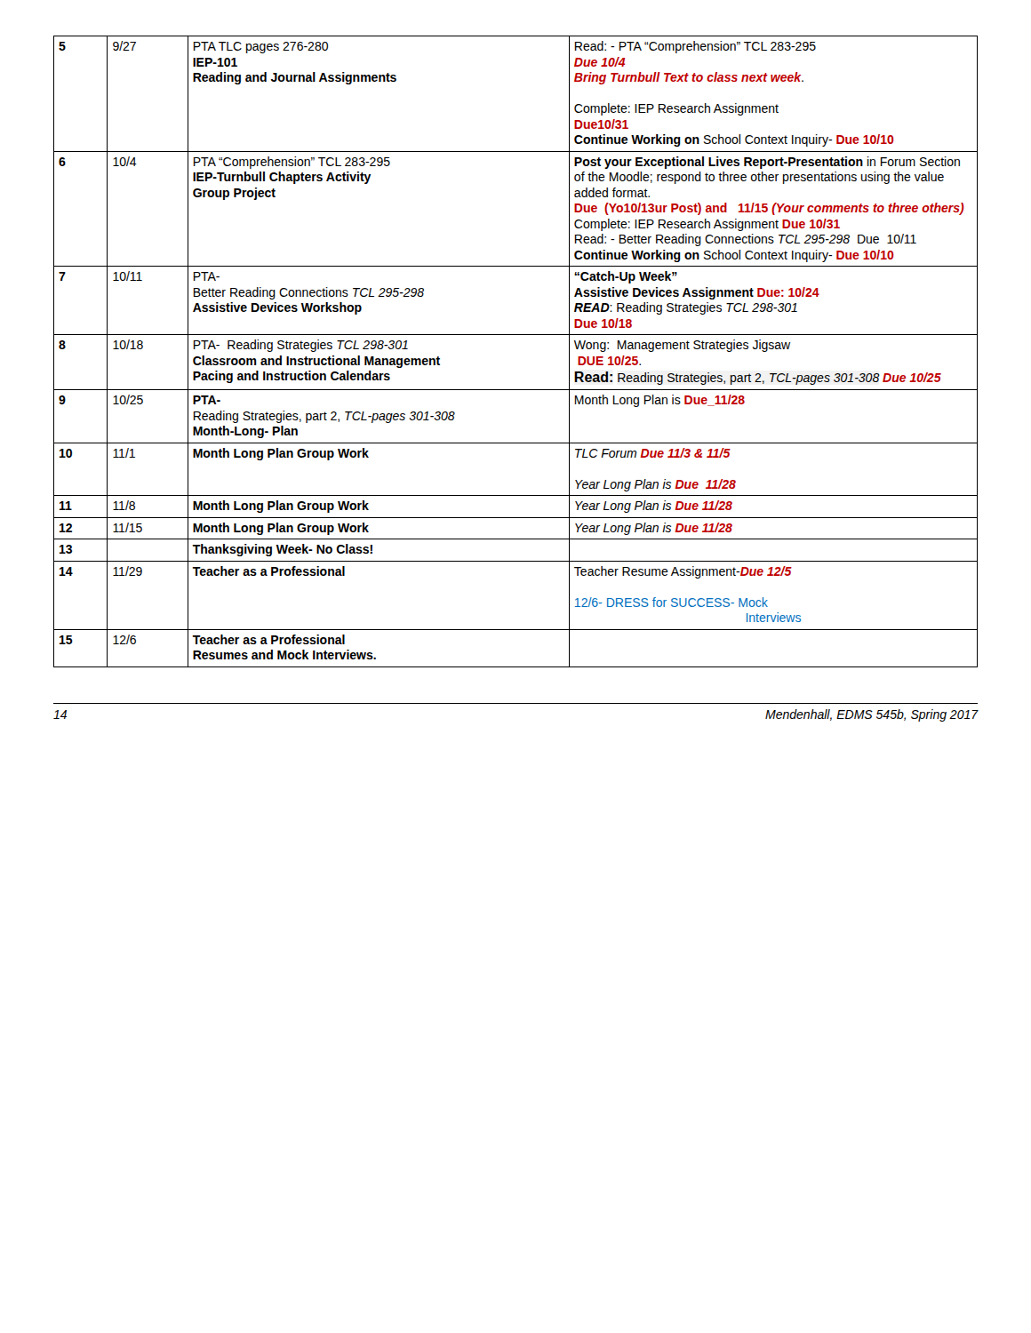| 5 | 9/27 | PTA TLC pages 276-280 IEP-101 Reading and Journal Assignments | Read: - PTA “Comprehension” TCL 283-295 Due 10/4 Bring Turnbull Text to class next week . Complete: IEP Research Assignment Due10/31 Continue Working on School Context Inquiry- Due 10/10 |
| 6 | 10/4 | PTA “Comprehension” TCL 283-295 IEP-Turnbull Chapters Activity Group Project | Post your Exceptional Lives Report-Presentation in Forum Section of the Moodle; respond to three other presentations using the value added format. Due (Yo10/13ur Post) and 11/15 (Your comments to three others) Complete: IEP Research Assignment Due 10/31 Read: - Better Reading Connections TCL 295-298 Due 10/11 Continue Working on School Context Inquiry- Due 10/10 |
| 7 | 10/11 | PTA- Better Reading Connections TCL 295-298 Assistive Devices Workshop | “Catch-Up Week” Assistive Devices Assignment Due: 10/24 READ : Reading Strategies TCL 298-301 Due 10/18 |
| 8 | 10/18 | PTA- Reading Strategies TCL 298-301 Classroom and Instructional Management Pacing and Instruction Calendars | Wong: Management Strategies Jigsaw DUE 10/25 . Read: Reading Strategies, part 2, TCL-pages 301-308 Due 10/25 |
| 9 | 10/25 | PTA- Reading Strategies, part 2, TCL-pages 301-308 Month-Long- Plan | Month Long Plan is Due_11/28 |
| 10 | 11/1 | Month Long Plan Group Work | TLC Forum Due 11/3 & 11/5 Year Long Plan is Due 11/28 |
| 11 | 11/8 | Month Long Plan Group Work | Year Long Plan is Due 11/28 |
| 12 | 11/15 | Month Long Plan Group Work | Year Long Plan is Due 11/28 |
| 13 | | Thanksgiving Week- No Class! | |
| 14 | 11/29 | Teacher as a Professional | Teacher Resume Assignment- Due 12/5 12/6- DRESS for SUCCESS- Mock Interviews |
| 15 | 12/6 | Teacher as a Professional Resumes and Mock Interviews. | |
14 Mendenhall, EDMS 545b, Spring 2017